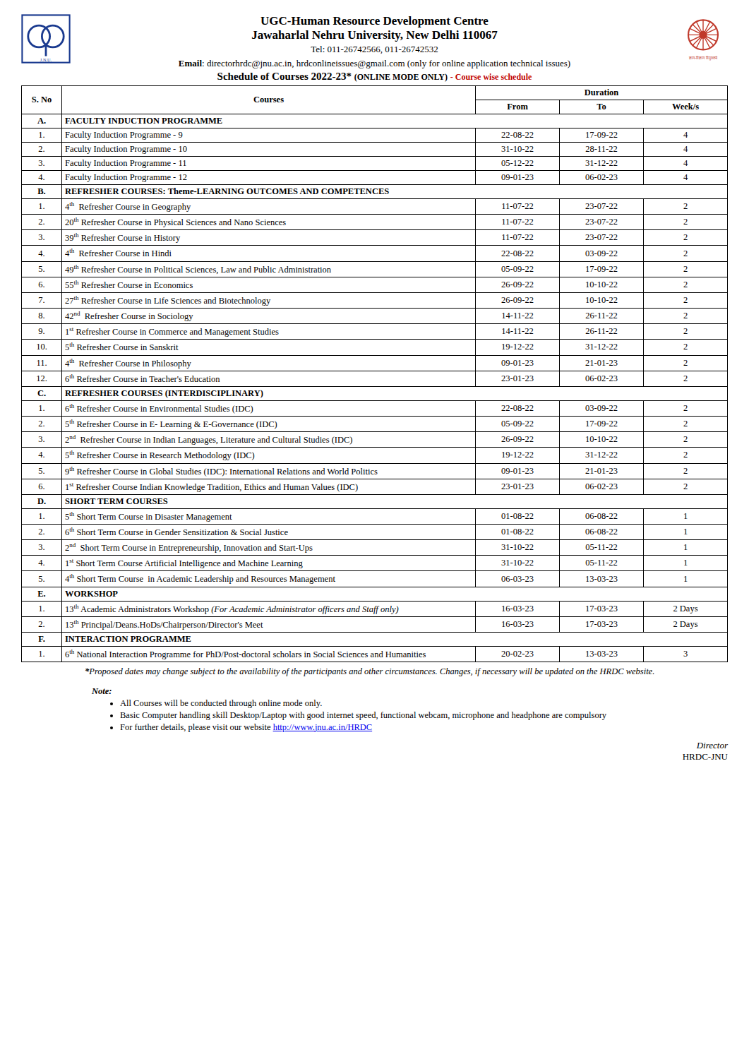J.N.U.
ज्ञान-विज्ञान विमुक्तये
UGC-Human Resource Development Centre
Jawaharlal Nehru University, New Delhi 110067
Tel: 011-26742566, 011-26742532
Email: directorhrdc@jnu.ac.in, hrdconlineissues@gmail.com (only for online application technical issues)
Schedule of Courses 2022-23* (ONLINE MODE ONLY) - Course wise schedule
| S. No | Courses | Duration |
| --- | --- | --- |
| From | To | Week/s |
| A. | FACULTY INDUCTION PROGRAMME |
| 1. | Faculty Induction Programme - 9 | 22-08-22 | 17-09-22 | 4 |
| 2. | Faculty Induction Programme - 10 | 31-10-22 | 28-11-22 | 4 |
| 3. | Faculty Induction Programme - 11 | 05-12-22 | 31-12-22 | 4 |
| 4. | Faculty Induction Programme - 12 | 09-01-23 | 06-02-23 | 4 |
| B. | REFRESHER COURSES: Theme-LEARNING OUTCOMES AND COMPETENCES |
| 1. | 4 th Refresher Course in Geography | 11-07-22 | 23-07-22 | 2 |
| 2. | 20 th Refresher Course in Physical Sciences and Nano Sciences | 11-07-22 | 23-07-22 | 2 |
| 3. | 39 th Refresher Course in History | 11-07-22 | 23-07-22 | 2 |
| 4. | 4 th Refresher Course in Hindi | 22-08-22 | 03-09-22 | 2 |
| 5. | 49 th Refresher Course in Political Sciences, Law and Public Administration | 05-09-22 | 17-09-22 | 2 |
| 6. | 55 th Refresher Course in Economics | 26-09-22 | 10-10-22 | 2 |
| 7. | 27 th Refresher Course in Life Sciences and Biotechnology | 26-09-22 | 10-10-22 | 2 |
| 8. | 42 nd Refresher Course in Sociology | 14-11-22 | 26-11-22 | 2 |
| 9. | 1 st Refresher Course in Commerce and Management Studies | 14-11-22 | 26-11-22 | 2 |
| 10. | 5 th Refresher Course in Sanskrit | 19-12-22 | 31-12-22 | 2 |
| 11. | 4 th Refresher Course in Philosophy | 09-01-23 | 21-01-23 | 2 |
| 12. | 6 th Refresher Course in Teacher's Education | 23-01-23 | 06-02-23 | 2 |
| C. | REFRESHER COURSES (INTERDISCIPLINARY) |
| 1. | 6 th Refresher Course in Environmental Studies (IDC) | 22-08-22 | 03-09-22 | 2 |
| 2. | 5 th Refresher Course in E- Learning & E-Governance (IDC) | 05-09-22 | 17-09-22 | 2 |
| 3. | 2 nd Refresher Course in Indian Languages, Literature and Cultural Studies (IDC) | 26-09-22 | 10-10-22 | 2 |
| 4. | 5 th Refresher Course in Research Methodology (IDC) | 19-12-22 | 31-12-22 | 2 |
| 5. | 9 th Refresher Course in Global Studies (IDC): International Relations and World Politics | 09-01-23 | 21-01-23 | 2 |
| 6. | 1 st Refresher Course Indian Knowledge Tradition, Ethics and Human Values (IDC) | 23-01-23 | 06-02-23 | 2 |
| D. | SHORT TERM COURSES |
| 1. | 5 th Short Term Course in Disaster Management | 01-08-22 | 06-08-22 | 1 |
| 2. | 6 th Short Term Course in Gender Sensitization & Social Justice | 01-08-22 | 06-08-22 | 1 |
| 3. | 2 nd Short Term Course in Entrepreneurship, Innovation and Start-Ups | 31-10-22 | 05-11-22 | 1 |
| 4. | 1 st Short Term Course Artificial Intelligence and Machine Learning | 31-10-22 | 05-11-22 | 1 |
| 5. | 4 th Short Term Course in Academic Leadership and Resources Management | 06-03-23 | 13-03-23 | 1 |
| E. | WORKSHOP |
| 1. | 13 th Academic Administrators Workshop (For Academic Administrator officers and Staff only) | 16-03-23 | 17-03-23 | 2 Days |
| 2. | 13 th Principal/Deans.HoDs/Chairperson/Director's Meet | 16-03-23 | 17-03-23 | 2 Days |
| F. | INTERACTION PROGRAMME |
| 1. | 6 th National Interaction Programme for PhD/Post-doctoral scholars in Social Sciences and Humanities | 20-02-23 | 13-03-23 | 3 |
*Proposed dates may change subject to the availability of the participants and other circumstances. Changes, if necessary will be updated on the HRDC website.
Note:
All Courses will be conducted through online mode only.
Basic Computer handling skill Desktop/Laptop with good internet speed, functional webcam, microphone and headphone are compulsory
For further details, please visit our website http://www.jnu.ac.in/HRDC
Director
HRDC-JNU